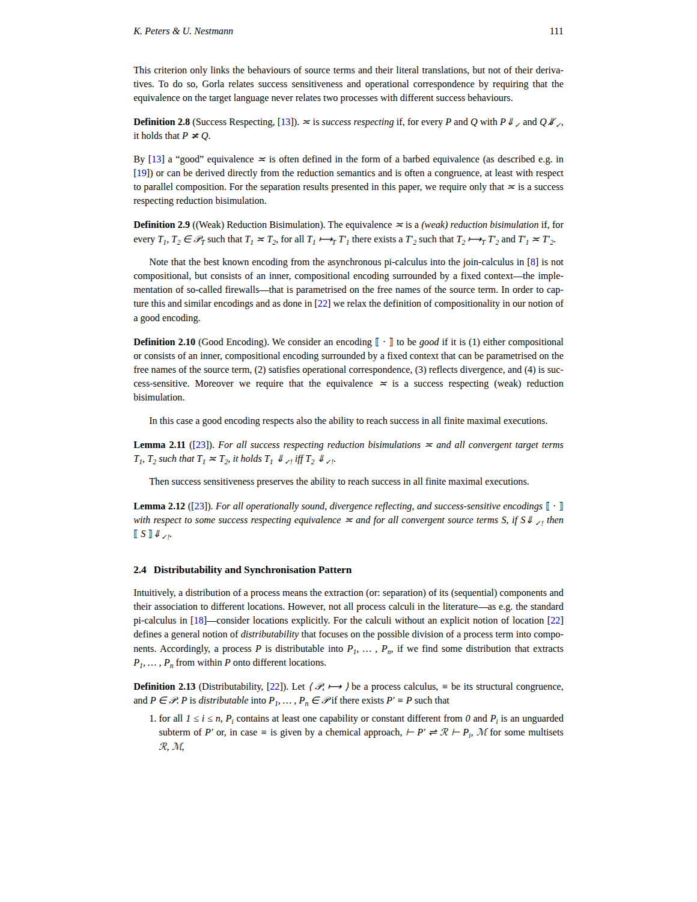K. Peters & U. Nestmann 111
This criterion only links the behaviours of source terms and their literal translations, but not of their derivatives. To do so, Gorla relates success sensitiveness and operational correspondence by requiring that the equivalence on the target language never relates two processes with different success behaviours.
Definition 2.8 (Success Respecting, [13]). ≍ is success respecting if, for every P and Q with P⇓✓ and Q⇓̸✓, it holds that P ≭ Q.
By [13] a “good” equivalence ≍ is often defined in the form of a barbed equivalence (as described e.g. in [19]) or can be derived directly from the reduction semantics and is often a congruence, at least with respect to parallel composition. For the separation results presented in this paper, we require only that ≍ is a success respecting reduction bisimulation.
Definition 2.9 ((Weak) Reduction Bisimulation). The equivalence ≍ is a (weak) reduction bisimulation if, for every T1, T2 ∈ 𝒫T such that T1 ≍ T2, for all T1 ⟼T T′1 there exists a T′2 such that T2 ⟼T T′2 and T′1 ≍ T′2.
Note that the best known encoding from the asynchronous pi-calculus into the join-calculus in [8] is not compositional, but consists of an inner, compositional encoding surrounded by a fixed context—the implementation of so-called firewalls—that is parametrised on the free names of the source term. In order to capture this and similar encodings and as done in [22] we relax the definition of compositionality in our notion of a good encoding.
Definition 2.10 (Good Encoding). We consider an encoding ⟦ · ⟧ to be good if it is (1) either compositional or consists of an inner, compositional encoding surrounded by a fixed context that can be parametrised on the free names of the source term, (2) satisfies operational correspondence, (3) reflects divergence, and (4) is success-sensitive. Moreover we require that the equivalence ≍ is a success respecting (weak) reduction bisimulation.
In this case a good encoding respects also the ability to reach success in all finite maximal executions.
Lemma 2.11 ([23]). For all success respecting reduction bisimulations ≍ and all convergent target terms T1, T2 such that T1 ≍ T2, it holds T1 ⇓✓! iff T2 ⇓✓!.
Then success sensitiveness preserves the ability to reach success in all finite maximal executions.
Lemma 2.12 ([23]). For all operationally sound, divergence reflecting, and success-sensitive encodings ⟦ · ⟧ with respect to some success respecting equivalence ≍ and for all convergent source terms S, if S⇓✓! then ⟦ S ⟧⇓✓!.
2.4 Distributability and Synchronisation Pattern
Intuitively, a distribution of a process means the extraction (or: separation) of its (sequential) components and their association to different locations. However, not all process calculi in the literature—as e.g. the standard pi-calculus in [18]—consider locations explicitly. For the calculi without an explicit notion of location [22] defines a general notion of distributability that focuses on the possible division of a process term into components. Accordingly, a process P is distributable into P1, … , Pn, if we find some distribution that extracts P1, … , Pn from within P onto different locations.
Definition 2.13 (Distributability, [22]). Let ⟨ 𝒫, ⟼ ⟩ be a process calculus, ≡ be its structural congruence, and P ∈ 𝒫. P is distributable into P1, … , Pn ∈ 𝒫 if there exists P′ ≡ P such that
for all 1 ≤ i ≤ n, Pi contains at least one capability or constant different from 0 and Pi is an unguarded subterm of P′ or, in case ≡ is given by a chemical approach, ⊢ P′ ⇌ ℛ ⊢ Pi, ℳ for some multisets ℛ, ℳ,